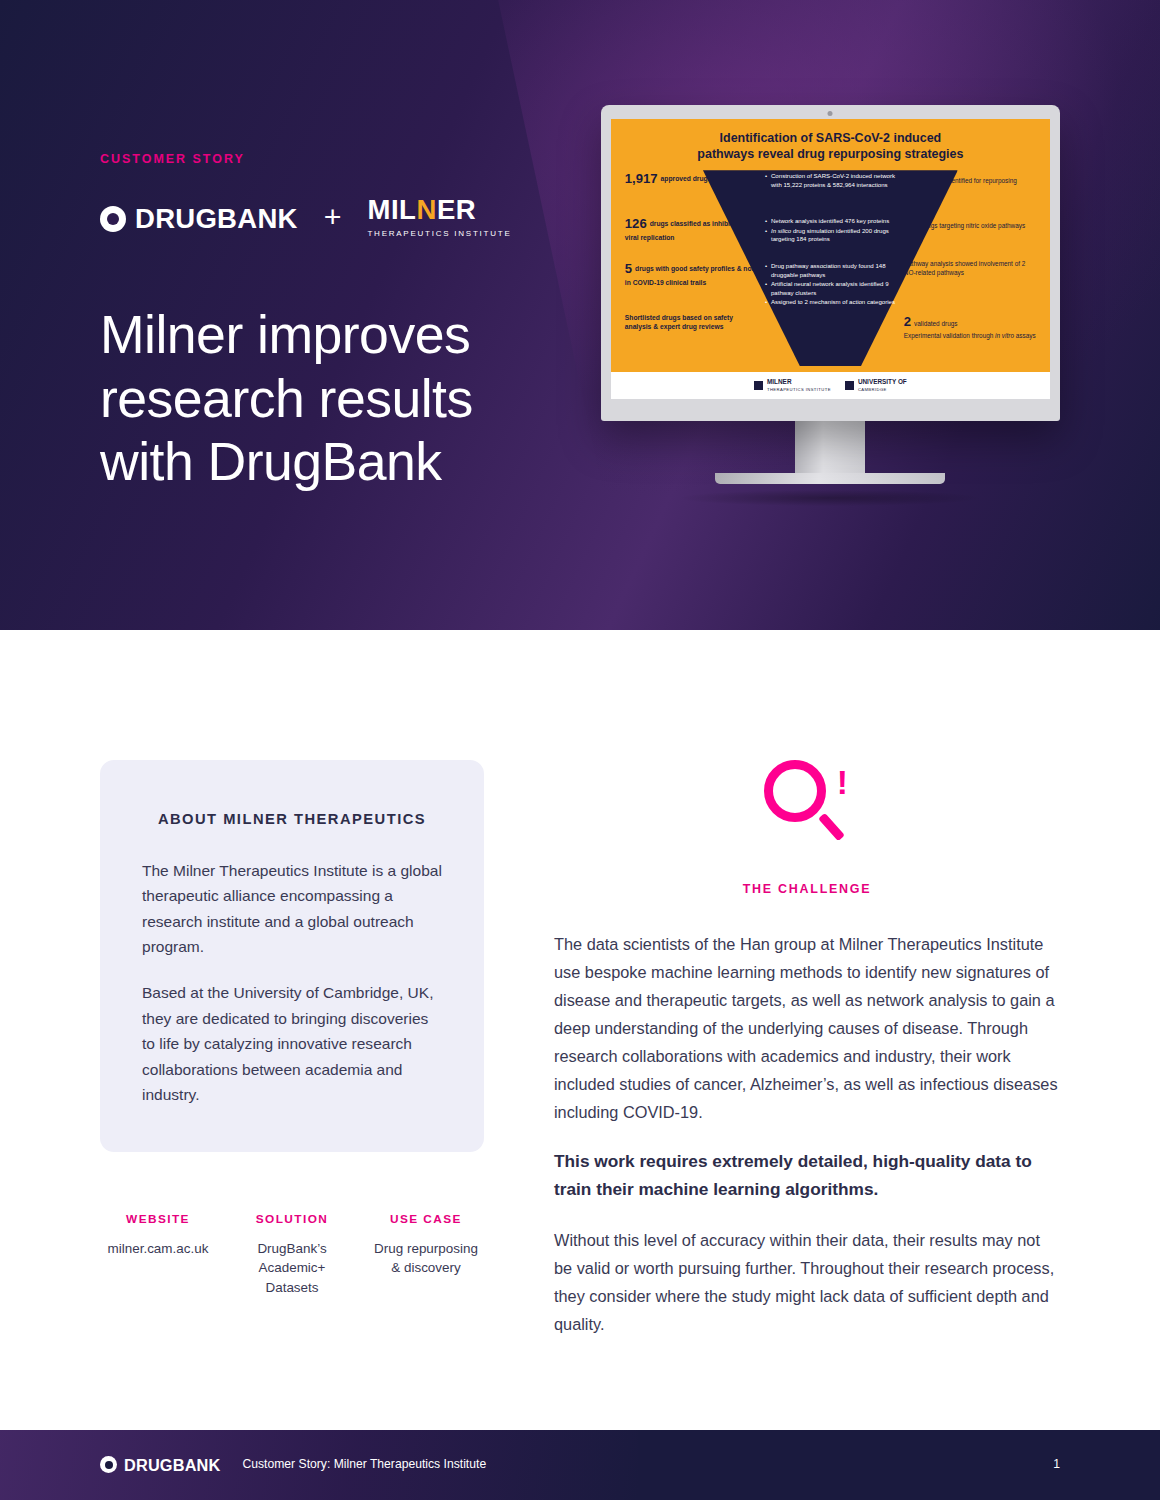Customer Story
DRUGBANK
+
MILNER THERAPEUTICS INSTITUTE
Milner improves
research results
with DrugBank
Identification of SARS-CoV-2 induced
pathways reveal drug repurposing strategies
1,917 approved drugs
Construction of SARS-CoV-2 induced network with 15,222 proteins & 582,964 interactions
200drugs identified for repurposing
126 drugs classified as inhibitors of viral replication
Network analysis identified 476 key proteins
In silico drug simulation identified 200 drugs targeting 184 proteins
46drugs targeting nitric oxide pathways
5 drugs with good safety profiles & not in COVID-19 clinical trails
Drug pathway association study found 148 druggable pathways
Artificial neural network analysis identified 9 pathway clusters
Assigned to 2 mechanism of action categories
Pathway analysis showed involvement of 2 NO-related pathways
Shortlisted drugs based on safety analysis & expert drug reviews
2validated drugs
Experimental validation through in vitro assays
MILNERTHERAPEUTICS INSTITUTE
UNIVERSITY OFCAMBRIDGE
About Milner Therapeutics
The Milner Therapeutics Institute is a global therapeutic alliance encompassing a research institute and a global outreach program.
Based at the University of Cambridge, UK, they are dedicated to bringing discoveries to life by catalyzing innovative research collaborations between academia and industry.
Website
milner.cam.ac.uk
Solution
DrugBank’s
Academic+ Datasets
Use Case
Drug repurposing
& discovery
!
The Challenge
The data scientists of the Han group at Milner Therapeutics Institute use bespoke machine learning methods to identify new signatures of disease and therapeutic targets, as well as network analysis to gain a deep understanding of the underlying causes of disease. Through research collaborations with academics and industry, their work included studies of cancer, Alzheimer’s, as well as infectious diseases including COVID-19.
This work requires extremely detailed, high-quality data to train their machine learning algorithms.
Without this level of accuracy within their data, their results may not be valid or worth pursuing further. Throughout their research process, they consider where the study might lack data of sufficient depth and quality.
DRUGBANK
Customer Story: Milner Therapeutics Institute
1